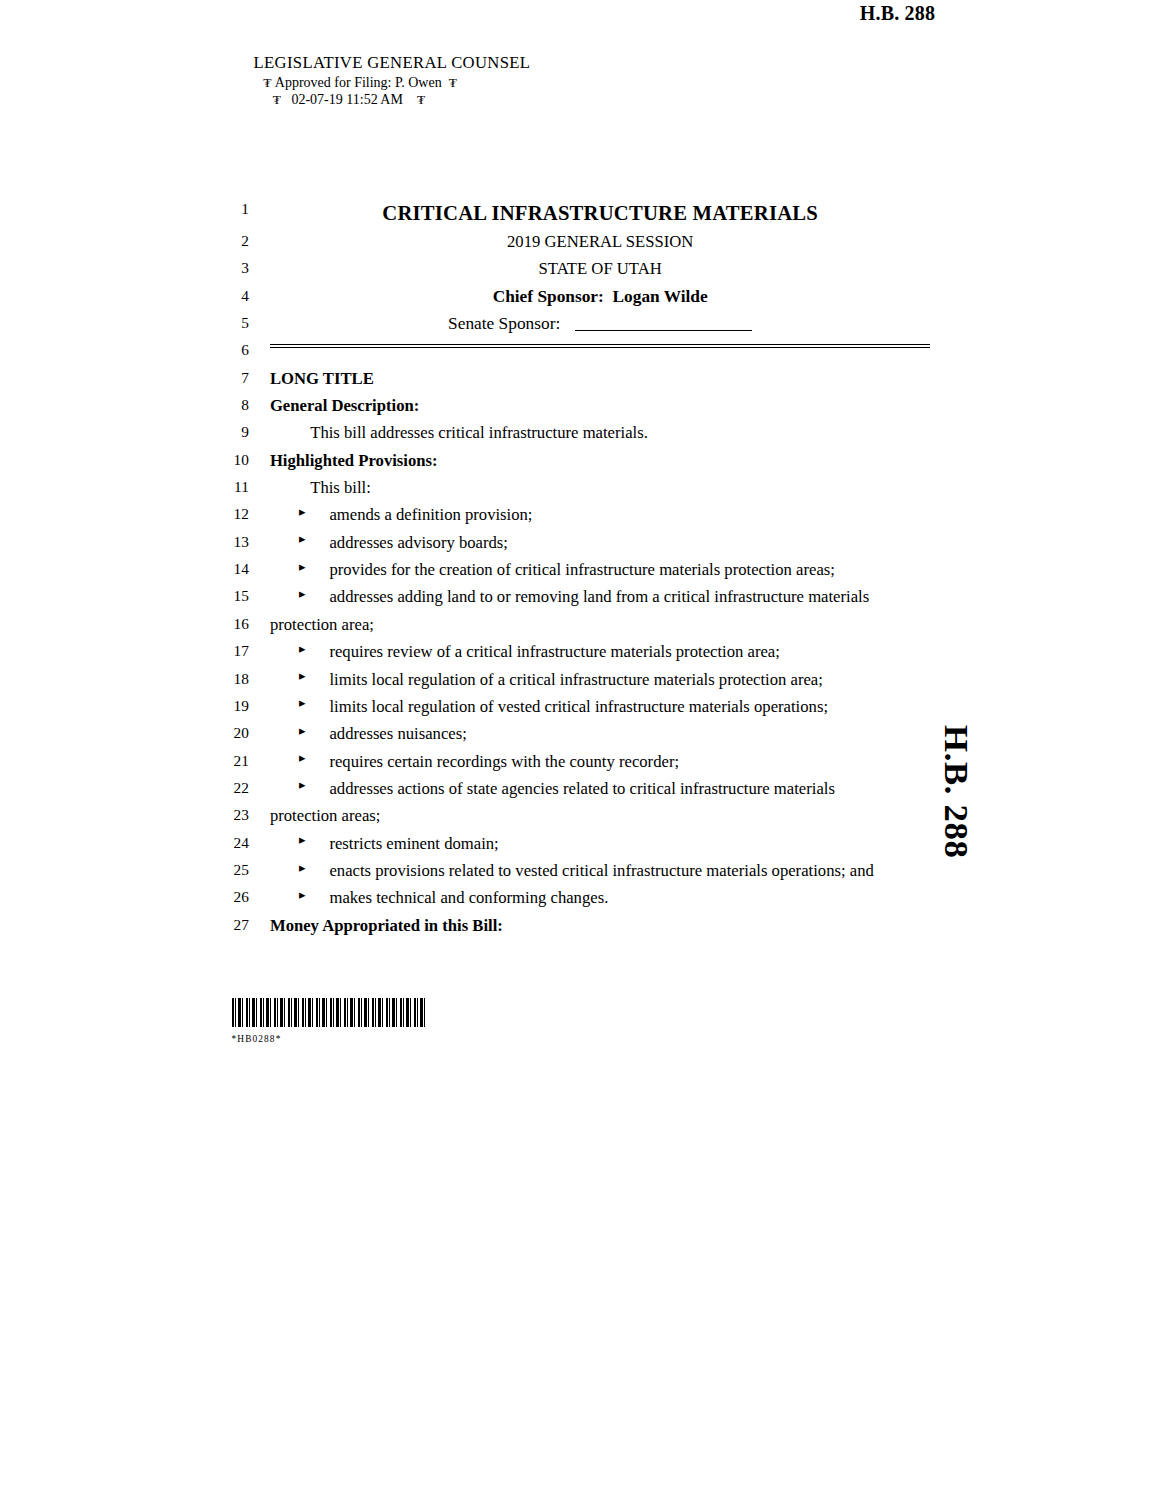H.B. 288
LEGISLATIVE GENERAL COUNSEL
₮ Approved for Filing: P. Owen ₮
₮ 02-07-19 11:52 AM ₮
H.B. 288
1
CRITICAL INFRASTRUCTURE MATERIALS
2
2019 GENERAL SESSION
3
STATE OF UTAH
4
Chief Sponsor: Logan Wilde
5
Senate Sponsor:
6
7
LONG TITLE
8
General Description:
9
This bill addresses critical infrastructure materials.
10
Highlighted Provisions:
11
This bill:
12
amends a definition provision;
13
addresses advisory boards;
14
provides for the creation of critical infrastructure materials protection areas;
15
addresses adding land to or removing land from a critical infrastructure materials
16
protection area;
17
requires review of a critical infrastructure materials protection area;
18
limits local regulation of a critical infrastructure materials protection area;
19
limits local regulation of vested critical infrastructure materials operations;
20
addresses nuisances;
21
requires certain recordings with the county recorder;
22
addresses actions of state agencies related to critical infrastructure materials
23
protection areas;
24
restricts eminent domain;
25
enacts provisions related to vested critical infrastructure materials operations; and
26
makes technical and conforming changes.
27
Money Appropriated in this Bill:
*HB0288*